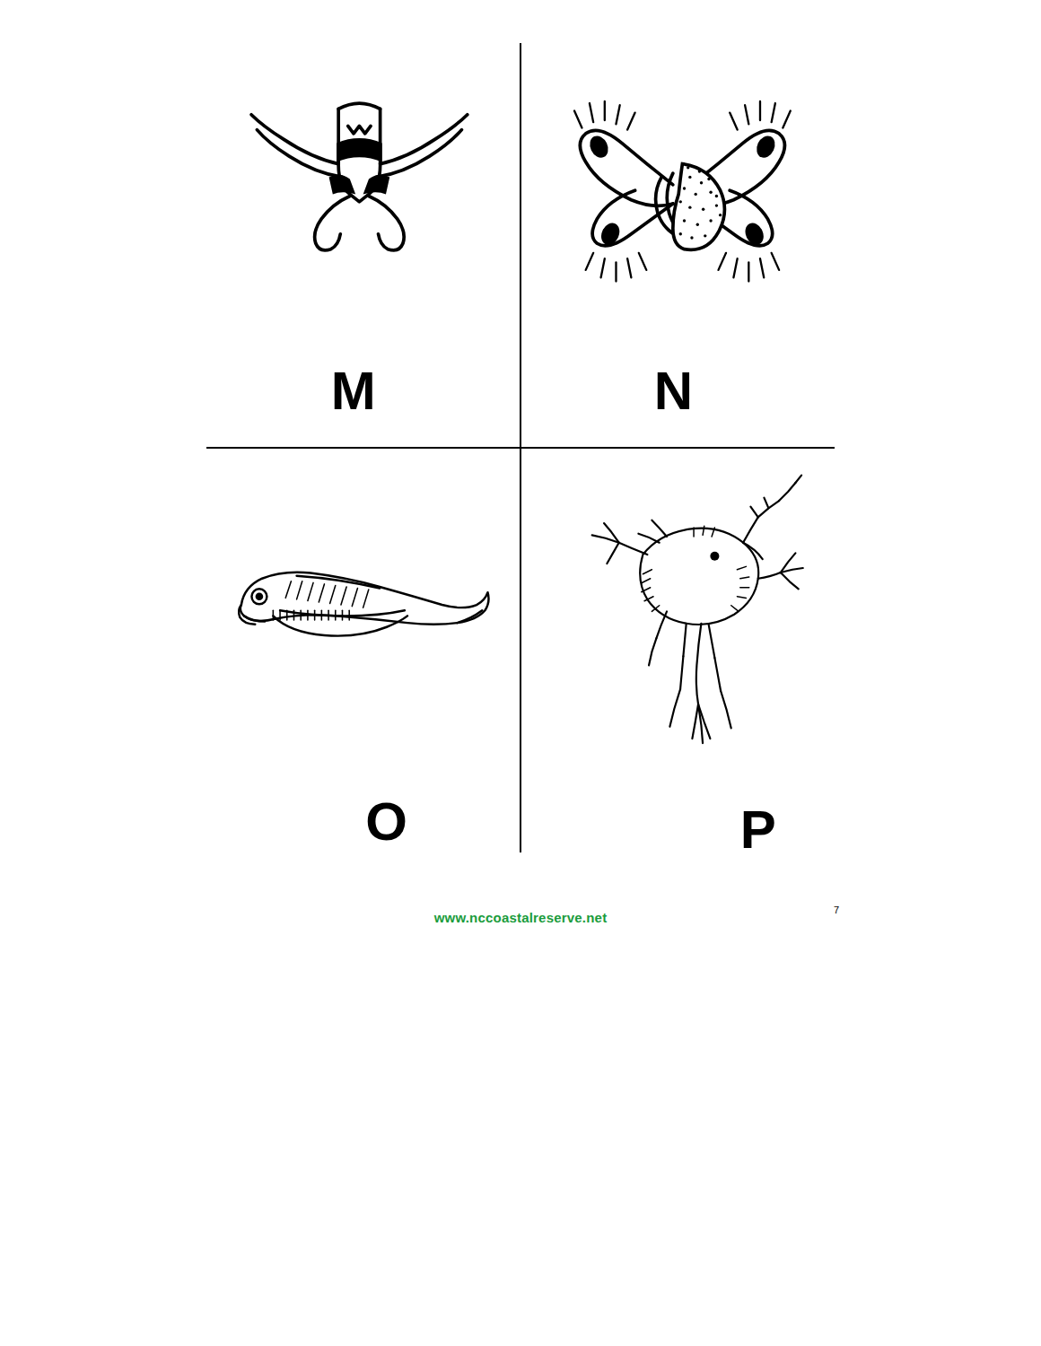M
N
O
P
www.nccoastalreserve.net
7